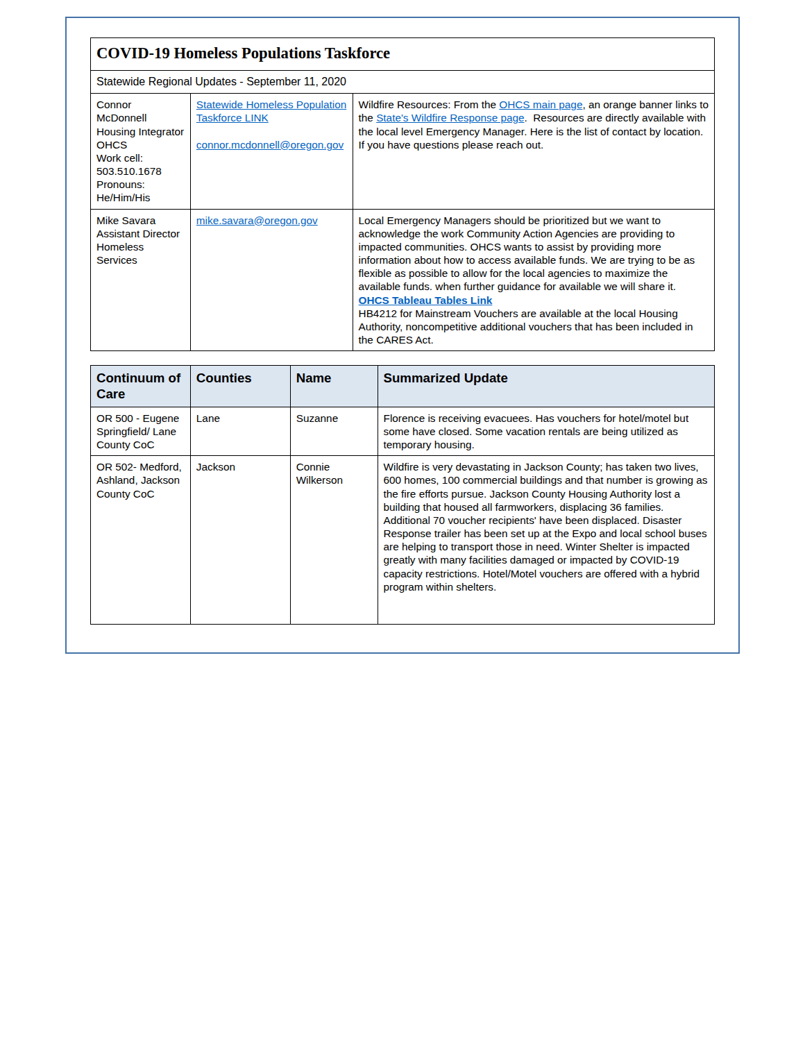| COVID-19 Homeless Populations Taskforce |
| Statewide Regional Updates - September 11, 2020 |
| Connor McDonnell Housing Integrator OHCS Work cell: 503.510.1678 Pronouns: He/Him/His | Statewide Homeless Population Taskforce LINK connor.mcdonnell@oregon.gov | Wildfire Resources: From the OHCS main page , an orange banner links to the State's Wildfire Response page . Resources are directly available with the local level Emergency Manager. Here is the list of contact by location. If you have questions please reach out. |
| Mike Savara Assistant Director Homeless Services | mike.savara@oregon.gov | Local Emergency Managers should be prioritized but we want to acknowledge the work Community Action Agencies are providing to impacted communities. OHCS wants to assist by providing more information about how to access available funds. We are trying to be as flexible as possible to allow for the local agencies to maximize the available funds. when further guidance for available we will share it. OHCS Tableau Tables Link HB4212 for Mainstream Vouchers are available at the local Housing Authority, noncompetitive additional vouchers that has been included in the CARES Act. |
| Continuum of Care | Counties | Name | Summarized Update |
| OR 500 - Eugene Springfield/ Lane County CoC | Lane | Suzanne | Florence is receiving evacuees. Has vouchers for hotel/motel but some have closed. Some vacation rentals are being utilized as temporary housing. |
| OR 502- Medford, Ashland, Jackson County CoC | Jackson | Connie Wilkerson | Wildfire is very devastating in Jackson County; has taken two lives, 600 homes, 100 commercial buildings and that number is growing as the fire efforts pursue. Jackson County Housing Authority lost a building that housed all farmworkers, displacing 36 families. Additional 70 voucher recipients' have been displaced. Disaster Response trailer has been set up at the Expo and local school buses are helping to transport those in need. Winter Shelter is impacted greatly with many facilities damaged or impacted by COVID-19 capacity restrictions. Hotel/Motel vouchers are offered with a hybrid program within shelters. |